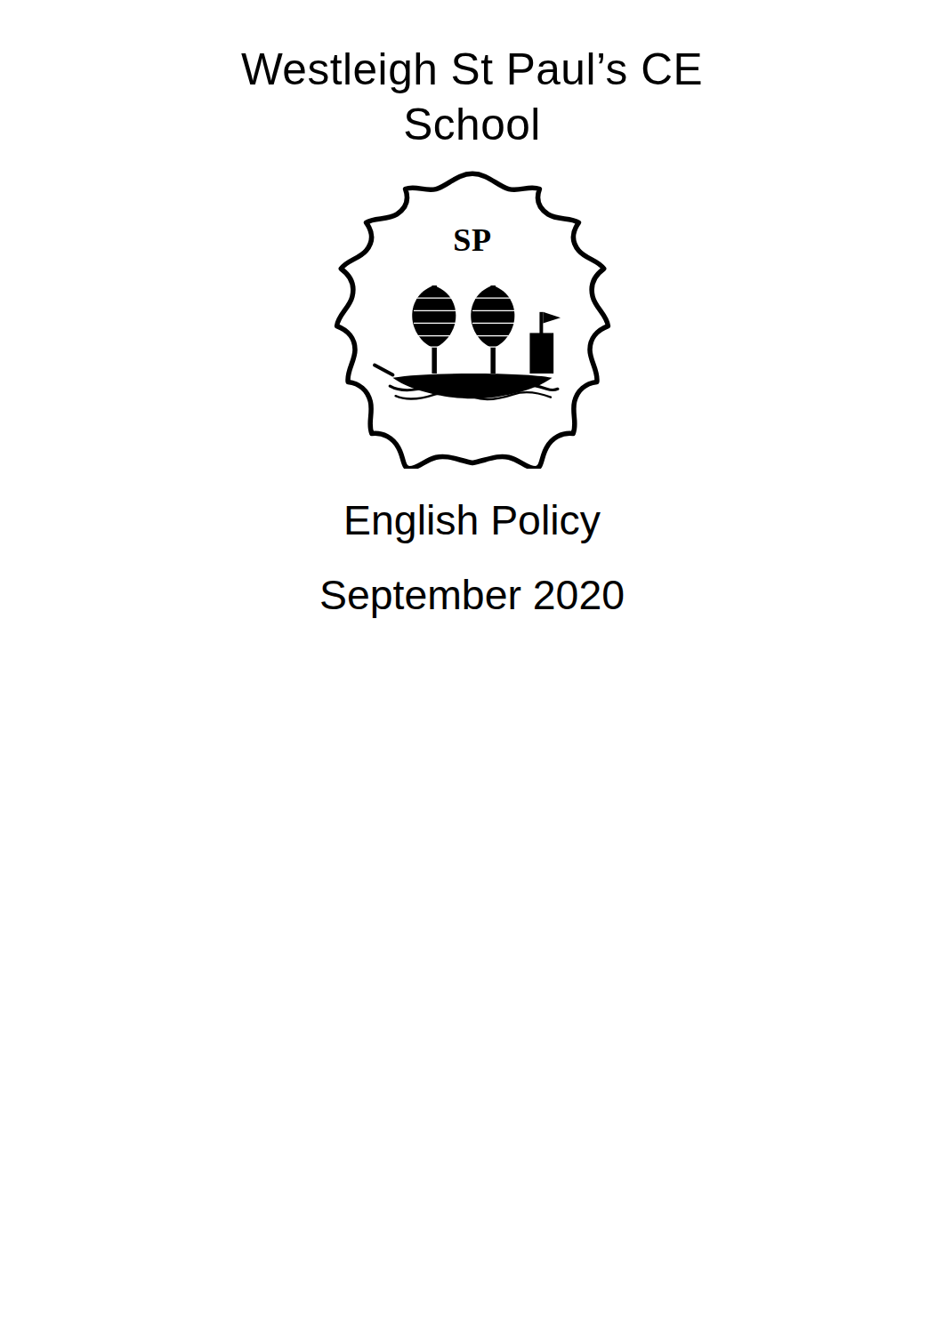Westleigh St Paul’s CE School
SP
English Policy
September 2020